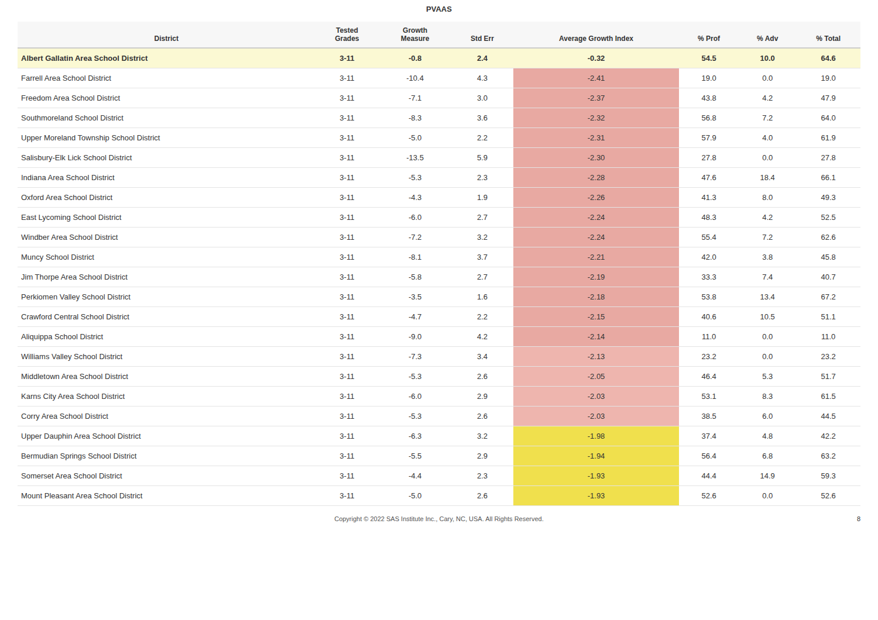PVAAS
| District | Tested Grades | Growth Measure | Std Err | Average Growth Index | % Prof | % Adv | % Total |
| --- | --- | --- | --- | --- | --- | --- | --- |
| Albert Gallatin Area School District | 3-11 | -0.8 | 2.4 | -0.32 | 54.5 | 10.0 | 64.6 |
| Farrell Area School District | 3-11 | -10.4 | 4.3 | -2.41 | 19.0 | 0.0 | 19.0 |
| Freedom Area School District | 3-11 | -7.1 | 3.0 | -2.37 | 43.8 | 4.2 | 47.9 |
| Southmoreland School District | 3-11 | -8.3 | 3.6 | -2.32 | 56.8 | 7.2 | 64.0 |
| Upper Moreland Township School District | 3-11 | -5.0 | 2.2 | -2.31 | 57.9 | 4.0 | 61.9 |
| Salisbury-Elk Lick School District | 3-11 | -13.5 | 5.9 | -2.30 | 27.8 | 0.0 | 27.8 |
| Indiana Area School District | 3-11 | -5.3 | 2.3 | -2.28 | 47.6 | 18.4 | 66.1 |
| Oxford Area School District | 3-11 | -4.3 | 1.9 | -2.26 | 41.3 | 8.0 | 49.3 |
| East Lycoming School District | 3-11 | -6.0 | 2.7 | -2.24 | 48.3 | 4.2 | 52.5 |
| Windber Area School District | 3-11 | -7.2 | 3.2 | -2.24 | 55.4 | 7.2 | 62.6 |
| Muncy School District | 3-11 | -8.1 | 3.7 | -2.21 | 42.0 | 3.8 | 45.8 |
| Jim Thorpe Area School District | 3-11 | -5.8 | 2.7 | -2.19 | 33.3 | 7.4 | 40.7 |
| Perkiomen Valley School District | 3-11 | -3.5 | 1.6 | -2.18 | 53.8 | 13.4 | 67.2 |
| Crawford Central School District | 3-11 | -4.7 | 2.2 | -2.15 | 40.6 | 10.5 | 51.1 |
| Aliquippa School District | 3-11 | -9.0 | 4.2 | -2.14 | 11.0 | 0.0 | 11.0 |
| Williams Valley School District | 3-11 | -7.3 | 3.4 | -2.13 | 23.2 | 0.0 | 23.2 |
| Middletown Area School District | 3-11 | -5.3 | 2.6 | -2.05 | 46.4 | 5.3 | 51.7 |
| Karns City Area School District | 3-11 | -6.0 | 2.9 | -2.03 | 53.1 | 8.3 | 61.5 |
| Corry Area School District | 3-11 | -5.3 | 2.6 | -2.03 | 38.5 | 6.0 | 44.5 |
| Upper Dauphin Area School District | 3-11 | -6.3 | 3.2 | -1.98 | 37.4 | 4.8 | 42.2 |
| Bermudian Springs School District | 3-11 | -5.5 | 2.9 | -1.94 | 56.4 | 6.8 | 63.2 |
| Somerset Area School District | 3-11 | -4.4 | 2.3 | -1.93 | 44.4 | 14.9 | 59.3 |
| Mount Pleasant Area School District | 3-11 | -5.0 | 2.6 | -1.93 | 52.6 | 0.0 | 52.6 |
Copyright © 2022 SAS Institute Inc., Cary, NC, USA. All Rights Reserved. 8